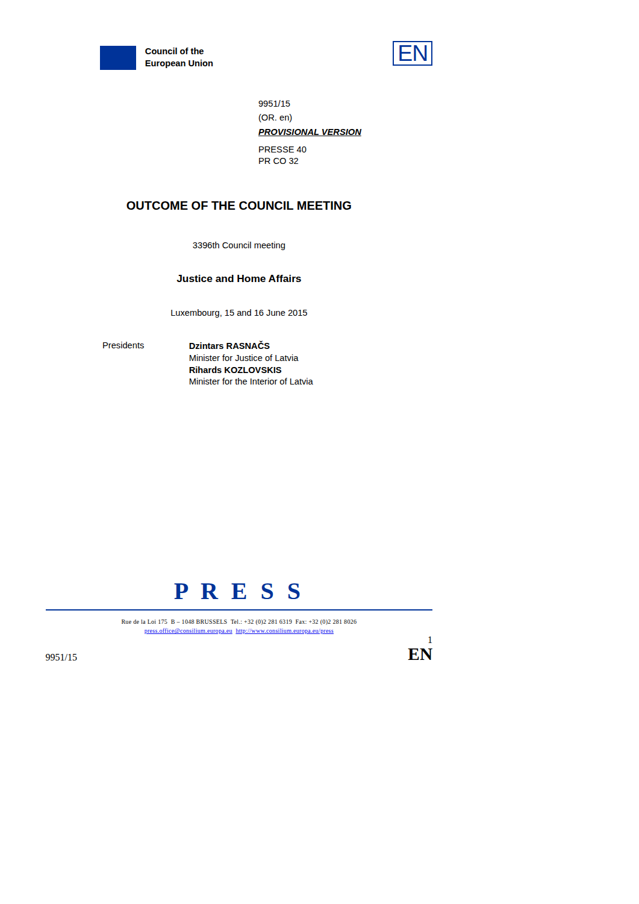Council of the
European Union
EN
9951/15
(OR. en)
PROVISIONAL VERSION
PRESSE 40
PR CO 32
OUTCOME OF THE COUNCIL MEETING
3396th Council meeting
Justice and Home Affairs
Luxembourg, 15 and 16 June 2015
Presidents
Dzintars RASNAČS
Minister for Justice of Latvia
Rihards KOZLOVSKIS
Minister for the Interior of Latvia
P R E S S
Rue de la Loi 175 B – 1048 BRUSSELS Tel.: +32 (0)2 281 6319 Fax: +32 (0)2 281 8026
press.office@consilium.europa.eu http://www.consilium.europa.eu/press
9951/15
1
EN